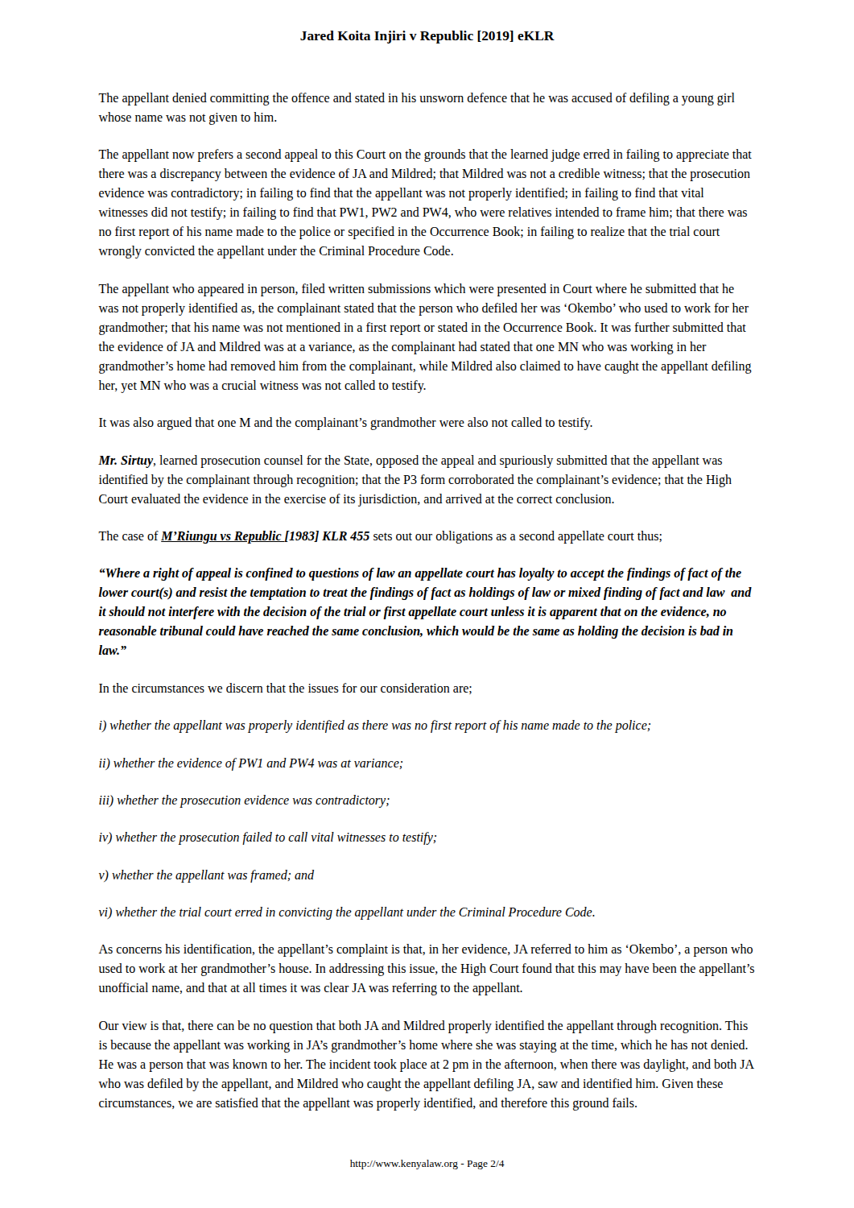Jared Koita Injiri v Republic [2019] eKLR
The appellant denied committing the offence and stated in his unsworn defence that he was accused of defiling a young girl whose name was not given to him.
The appellant now prefers a second appeal to this Court on the grounds that the learned judge erred in failing to appreciate that there was a discrepancy between the evidence of JA and Mildred; that Mildred was not a credible witness; that the prosecution evidence was contradictory; in failing to find that the appellant was not properly identified; in failing to find that vital witnesses did not testify; in failing to find that PW1, PW2 and PW4, who were relatives intended to frame him; that there was no first report of his name made to the police or specified in the Occurrence Book; in failing to realize that the trial court wrongly convicted the appellant under the Criminal Procedure Code.
The appellant who appeared in person, filed written submissions which were presented in Court where he submitted that he was not properly identified as, the complainant stated that the person who defiled her was ‘Okembo’ who used to work for her grandmother; that his name was not mentioned in a first report or stated in the Occurrence Book. It was further submitted that the evidence of JA and Mildred was at a variance, as the complainant had stated that one MN who was working in her grandmother’s home had removed him from the complainant, while Mildred also claimed to have caught the appellant defiling her, yet MN who was a crucial witness was not called to testify.
It was also argued that one M and the complainant’s grandmother were also not called to testify.
Mr. Sirtuy, learned prosecution counsel for the State, opposed the appeal and spuriously submitted that the appellant was identified by the complainant through recognition; that the P3 form corroborated the complainant’s evidence; that the High Court evaluated the evidence in the exercise of its jurisdiction, and arrived at the correct conclusion.
The case of M’Riungu vs Republic [1983] KLR 455 sets out our obligations as a second appellate court thus;
“Where a right of appeal is confined to questions of law an appellate court has loyalty to accept the findings of fact of the lower court(s) and resist the temptation to treat the findings of fact as holdings of law or mixed finding of fact and law and it should not interfere with the decision of the trial or first appellate court unless it is apparent that on the evidence, no reasonable tribunal could have reached the same conclusion, which would be the same as holding the decision is bad in law.”
In the circumstances we discern that the issues for our consideration are;
i) whether the appellant was properly identified as there was no first report of his name made to the police;
ii) whether the evidence of PW1 and PW4 was at variance;
iii) whether the prosecution evidence was contradictory;
iv) whether the prosecution failed to call vital witnesses to testify;
v) whether the appellant was framed; and
vi) whether the trial court erred in convicting the appellant under the Criminal Procedure Code.
As concerns his identification, the appellant’s complaint is that, in her evidence, JA referred to him as ‘Okembo’, a person who used to work at her grandmother’s house. In addressing this issue, the High Court found that this may have been the appellant’s unofficial name, and that at all times it was clear JA was referring to the appellant.
Our view is that, there can be no question that both JA and Mildred properly identified the appellant through recognition. This is because the appellant was working in JA’s grandmother’s home where she was staying at the time, which he has not denied. He was a person that was known to her. The incident took place at 2 pm in the afternoon, when there was daylight, and both JA who was defiled by the appellant, and Mildred who caught the appellant defiling JA, saw and identified him. Given these circumstances, we are satisfied that the appellant was properly identified, and therefore this ground fails.
http://www.kenyalaw.org - Page 2/4